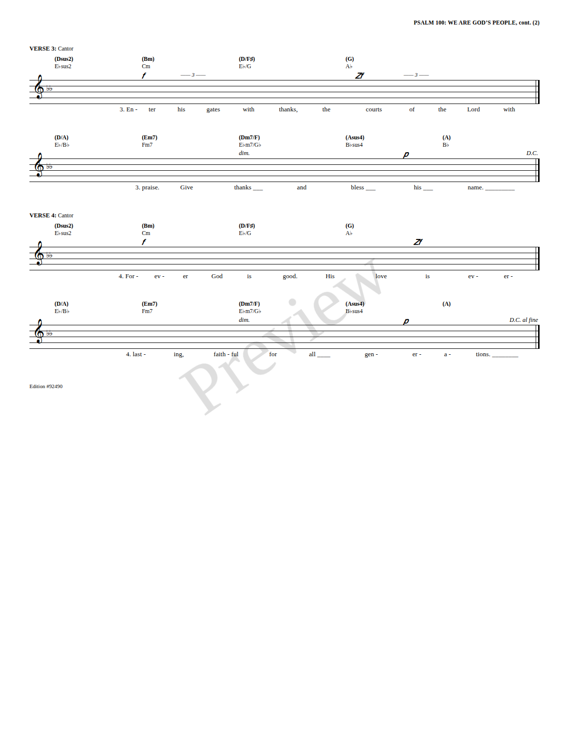Preview
PSALM 100: WE ARE GOD’S PEOPLE, cont. (2)
VERSE 3: Cantor
(Dsus2) (Bm) (D/F♯) (G)
E♭sus2 Cm E♭/G A♭
𝑓 —— 3 —— 𝑍𝑓 —— 3 ——
3. En - ter his gates with thanks, the courts of the Lord with
(D/A) (Em7) (Dm7/F) (Asus4) (A)
E♭/B♭ Fm7 E♭m7/G♭ B♭sus4 B♭
dim. 𝑝
D.C.
3. praise. Give thanks ___ and bless ___ his ___ name. _________
VERSE 4: Cantor
(Dsus2) (Bm) (D/F♯) (G)
E♭sus2 Cm E♭/G A♭
𝑓 𝑍𝑓
4. For - ev - er God is good. His love is ev - er -
(D/A) (Em7) (Dm7/F) (Asus4) (A)
E♭/B♭ Fm7 E♭m7/G♭ B♭sus4
dim. 𝑝
D.C. al fine
4. last - ing, faith - ful for all ____ gen - er - a - tions. ________
Edition #92490